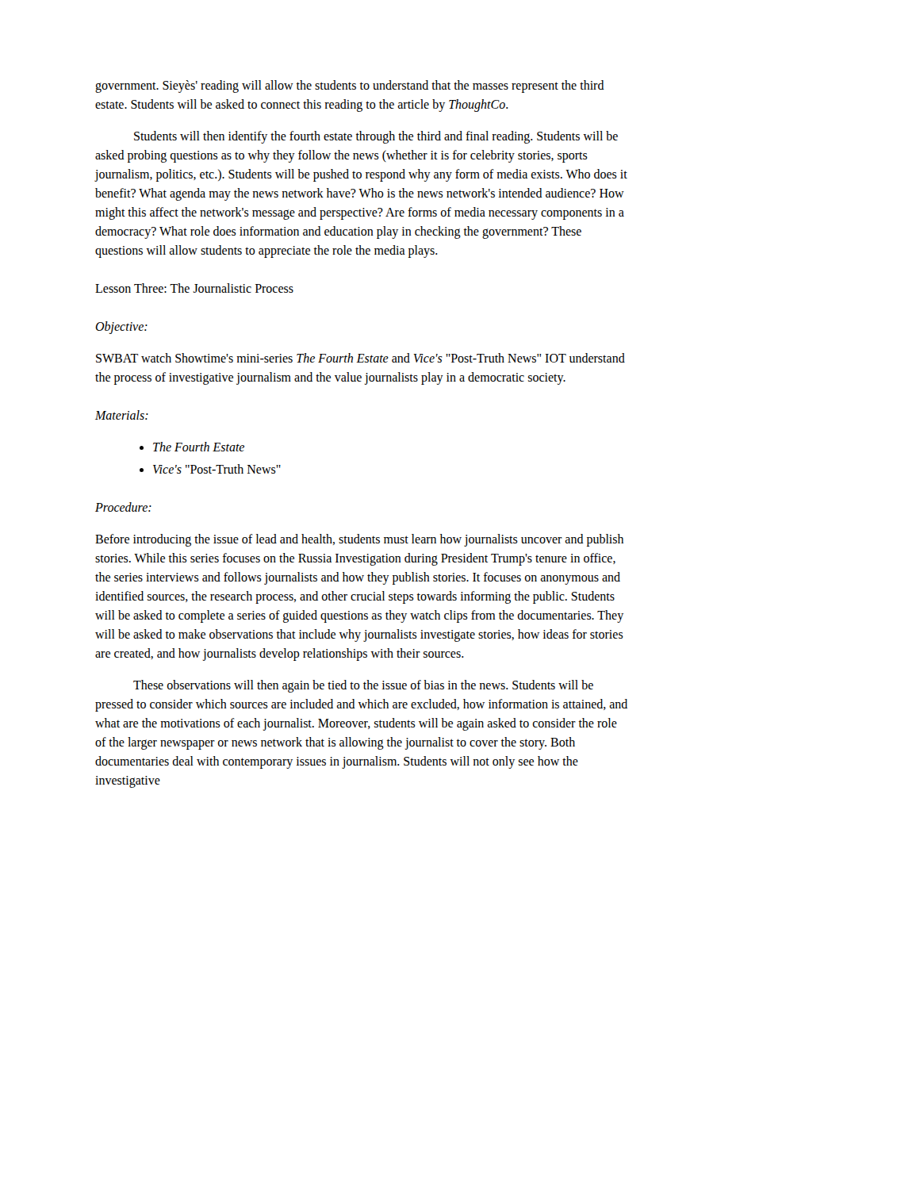government. Sieyès' reading will allow the students to understand that the masses represent the third estate. Students will be asked to connect this reading to the article by ThoughtCo.
Students will then identify the fourth estate through the third and final reading. Students will be asked probing questions as to why they follow the news (whether it is for celebrity stories, sports journalism, politics, etc.). Students will be pushed to respond why any form of media exists. Who does it benefit? What agenda may the news network have? Who is the news network's intended audience? How might this affect the network's message and perspective? Are forms of media necessary components in a democracy? What role does information and education play in checking the government? These questions will allow students to appreciate the role the media plays.
Lesson Three: The Journalistic Process
Objective:
SWBAT watch Showtime's mini-series The Fourth Estate and Vice's "Post-Truth News" IOT understand the process of investigative journalism and the value journalists play in a democratic society.
Materials:
The Fourth Estate
Vice's "Post-Truth News"
Procedure:
Before introducing the issue of lead and health, students must learn how journalists uncover and publish stories. While this series focuses on the Russia Investigation during President Trump's tenure in office, the series interviews and follows journalists and how they publish stories. It focuses on anonymous and identified sources, the research process, and other crucial steps towards informing the public. Students will be asked to complete a series of guided questions as they watch clips from the documentaries. They will be asked to make observations that include why journalists investigate stories, how ideas for stories are created, and how journalists develop relationships with their sources.
These observations will then again be tied to the issue of bias in the news. Students will be pressed to consider which sources are included and which are excluded, how information is attained, and what are the motivations of each journalist. Moreover, students will be again asked to consider the role of the larger newspaper or news network that is allowing the journalist to cover the story. Both documentaries deal with contemporary issues in journalism. Students will not only see how the investigative